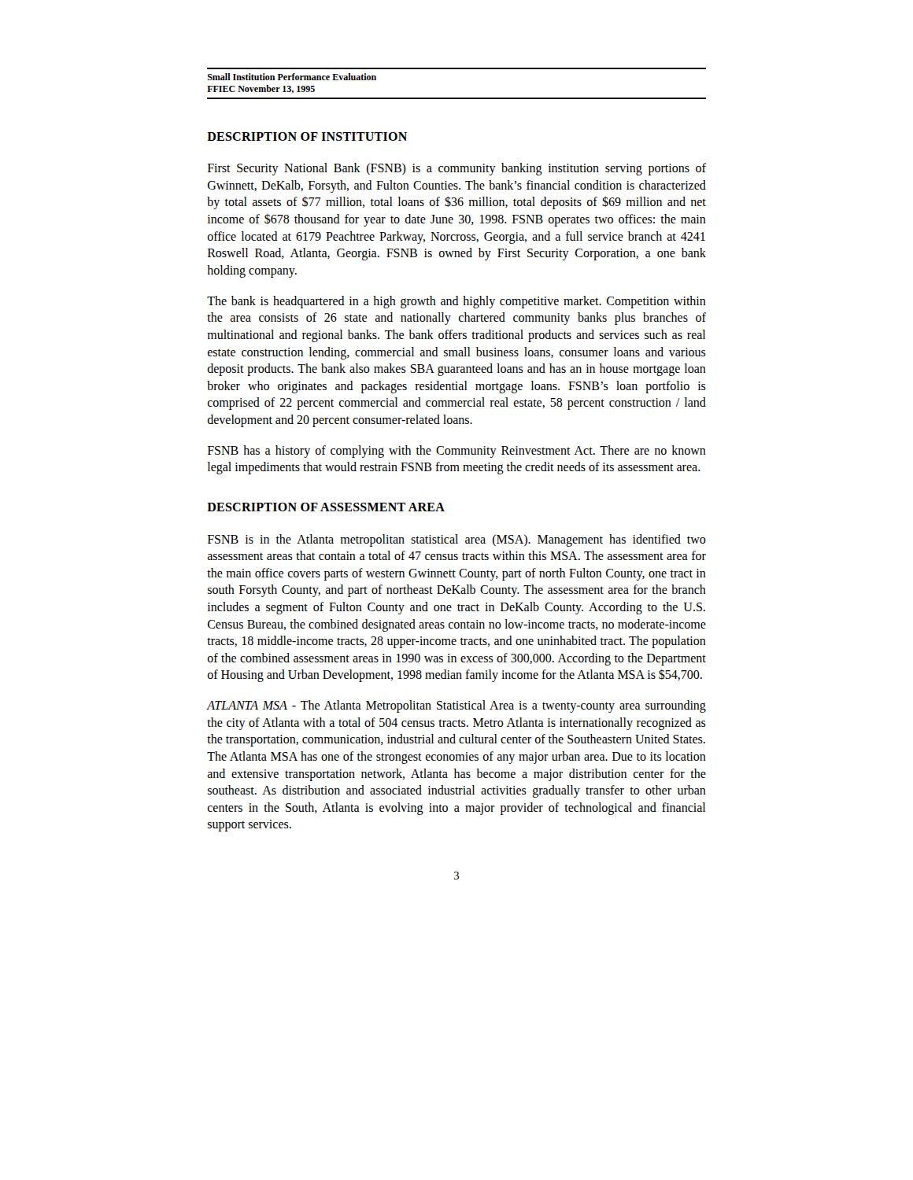Small Institution Performance Evaluation FFIEC November 13, 1995
DESCRIPTION OF INSTITUTION
First Security National Bank (FSNB) is a community banking institution serving portions of Gwinnett, DeKalb, Forsyth, and Fulton Counties. The bank’s financial condition is characterized by total assets of $77 million, total loans of $36 million, total deposits of $69 million and net income of $678 thousand for year to date June 30, 1998. FSNB operates two offices: the main office located at 6179 Peachtree Parkway, Norcross, Georgia, and a full service branch at 4241 Roswell Road, Atlanta, Georgia. FSNB is owned by First Security Corporation, a one bank holding company.
The bank is headquartered in a high growth and highly competitive market. Competition within the area consists of 26 state and nationally chartered community banks plus branches of multinational and regional banks. The bank offers traditional products and services such as real estate construction lending, commercial and small business loans, consumer loans and various deposit products. The bank also makes SBA guaranteed loans and has an in house mortgage loan broker who originates and packages residential mortgage loans. FSNB’s loan portfolio is comprised of 22 percent commercial and commercial real estate, 58 percent construction / land development and 20 percent consumer-related loans.
FSNB has a history of complying with the Community Reinvestment Act. There are no known legal impediments that would restrain FSNB from meeting the credit needs of its assessment area.
DESCRIPTION OF ASSESSMENT AREA
FSNB is in the Atlanta metropolitan statistical area (MSA). Management has identified two assessment areas that contain a total of 47 census tracts within this MSA. The assessment area for the main office covers parts of western Gwinnett County, part of north Fulton County, one tract in south Forsyth County, and part of northeast DeKalb County. The assessment area for the branch includes a segment of Fulton County and one tract in DeKalb County. According to the U.S. Census Bureau, the combined designated areas contain no low-income tracts, no moderate-income tracts, 18 middle-income tracts, 28 upper-income tracts, and one uninhabited tract. The population of the combined assessment areas in 1990 was in excess of 300,000. According to the Department of Housing and Urban Development, 1998 median family income for the Atlanta MSA is $54,700.
ATLANTA MSA - The Atlanta Metropolitan Statistical Area is a twenty-county area surrounding the city of Atlanta with a total of 504 census tracts. Metro Atlanta is internationally recognized as the transportation, communication, industrial and cultural center of the Southeastern United States. The Atlanta MSA has one of the strongest economies of any major urban area. Due to its location and extensive transportation network, Atlanta has become a major distribution center for the southeast. As distribution and associated industrial activities gradually transfer to other urban centers in the South, Atlanta is evolving into a major provider of technological and financial support services.
3